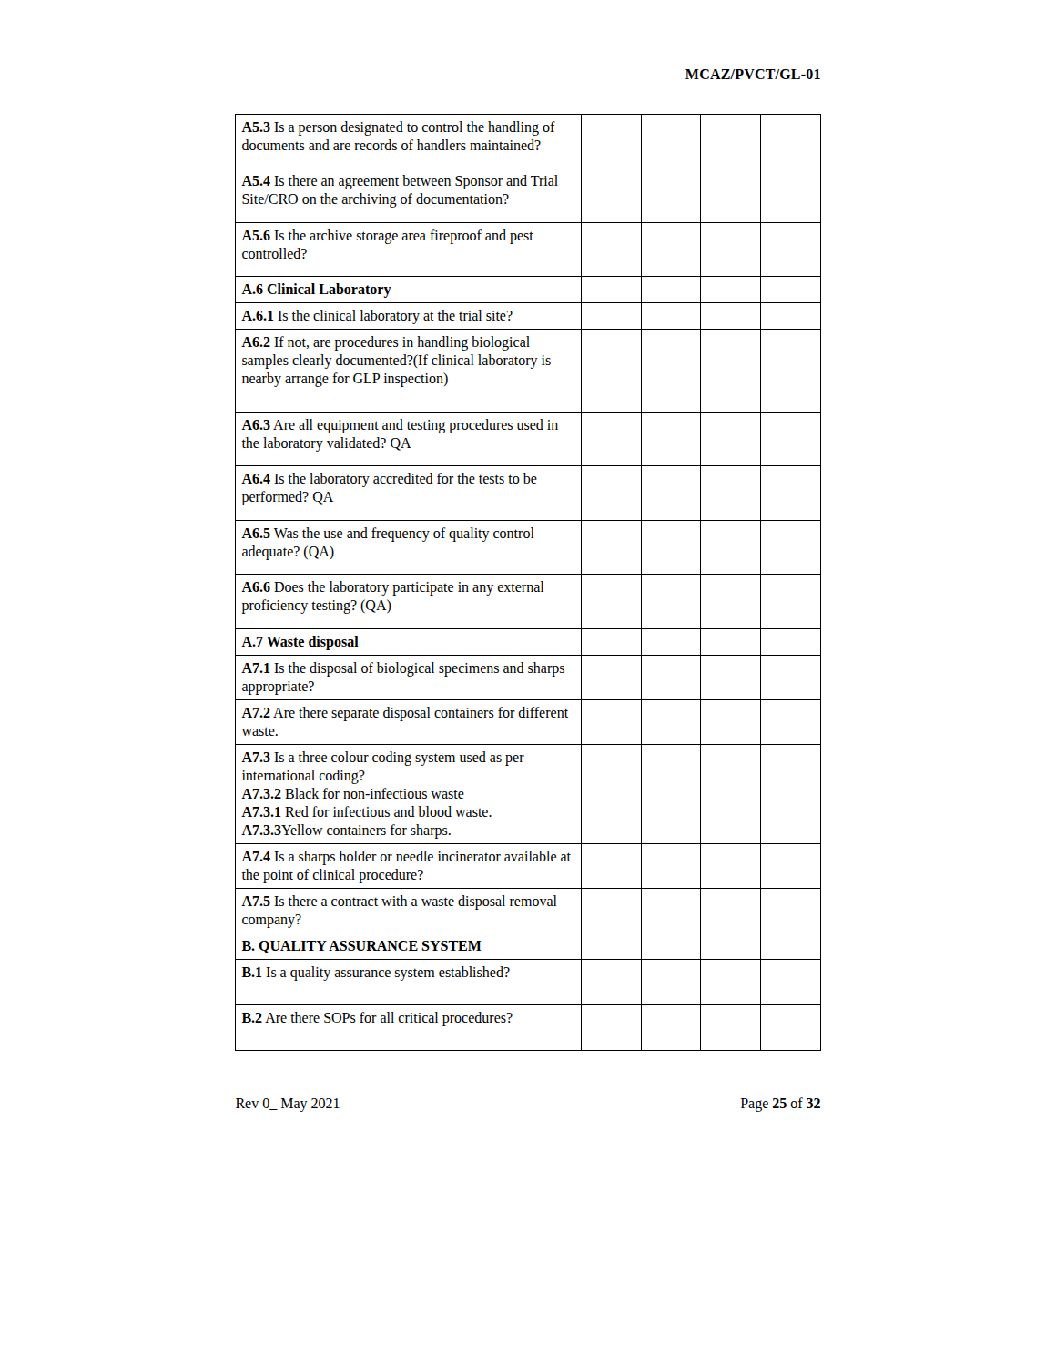MCAZ/PVCT/GL-01
| A5.3 Is a person designated to control the handling of documents and are records of handlers maintained? | | | | |
| A5.4 Is there an agreement between Sponsor and Trial Site/CRO on the archiving of documentation? | | | | |
| A5.6 Is the archive storage area fireproof and pest controlled? | | | | |
| A.6 Clinical Laboratory | | | | |
| A.6.1 Is the clinical laboratory at the trial site? | | | | |
| A6.2 If not, are procedures in handling biological samples clearly documented?(If clinical laboratory is nearby arrange for GLP inspection) | | | | |
| A6.3 Are all equipment and testing procedures used in the laboratory validated? QA | | | | |
| A6.4 Is the laboratory accredited for the tests to be performed? QA | | | | |
| A6.5 Was the use and frequency of quality control adequate? (QA) | | | | |
| A6.6 Does the laboratory participate in any external proficiency testing? (QA) | | | | |
| A.7 Waste disposal | | | | |
| A7.1 Is the disposal of biological specimens and sharps appropriate? | | | | |
| A7.2 Are there separate disposal containers for different waste. | | | | |
| A7.3 Is a three colour coding system used as per international coding? A7.3.2 Black for non-infectious waste A7.3.1 Red for infectious and blood waste. A7.3.3 Yellow containers for sharps. | | | | |
| A7.4 Is a sharps holder or needle incinerator available at the point of clinical procedure? | | | | |
| A7.5 Is there a contract with a waste disposal removal company? | | | | |
| B. QUALITY ASSURANCE SYSTEM | | | | |
| B.1 Is a quality assurance system established? | | | | |
| B.2 Are there SOPs for all critical procedures? | | | | |
Rev 0_ May 2021
Page 25 of 32